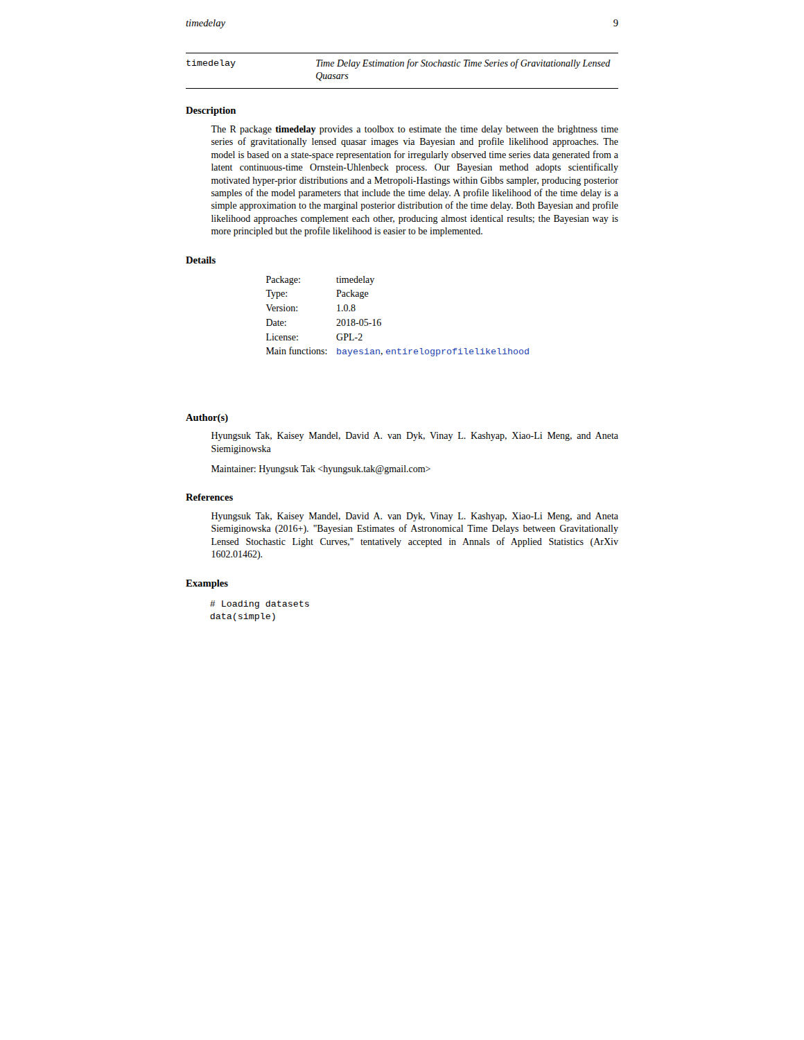timedelay 9
timedelay
Time Delay Estimation for Stochastic Time Series of Gravitationally Lensed Quasars
Description
The R package timedelay provides a toolbox to estimate the time delay between the brightness time series of gravitationally lensed quasar images via Bayesian and profile likelihood approaches. The model is based on a state-space representation for irregularly observed time series data generated from a latent continuous-time Ornstein-Uhlenbeck process. Our Bayesian method adopts scientifically motivated hyper-prior distributions and a Metropoli-Hastings within Gibbs sampler, producing posterior samples of the model parameters that include the time delay. A profile likelihood of the time delay is a simple approximation to the marginal posterior distribution of the time delay. Both Bayesian and profile likelihood approaches complement each other, producing almost identical results; the Bayesian way is more principled but the profile likelihood is easier to be implemented.
Details
| Package: | timedelay |
| Type: | Package |
| Version: | 1.0.8 |
| Date: | 2018-05-16 |
| License: | GPL-2 |
| Main functions: | bayesian , entirelogprofilelikelihood |
Author(s)
Hyungsuk Tak, Kaisey Mandel, David A. van Dyk, Vinay L. Kashyap, Xiao-Li Meng, and Aneta Siemiginowska
Maintainer: Hyungsuk Tak <hyungsuk.tak@gmail.com>
References
Hyungsuk Tak, Kaisey Mandel, David A. van Dyk, Vinay L. Kashyap, Xiao-Li Meng, and Aneta Siemiginowska (2016+). "Bayesian Estimates of Astronomical Time Delays between Gravitationally Lensed Stochastic Light Curves," tentatively accepted in Annals of Applied Statistics (ArXiv 1602.01462).
Examples
# Loading datasets
data(simple)